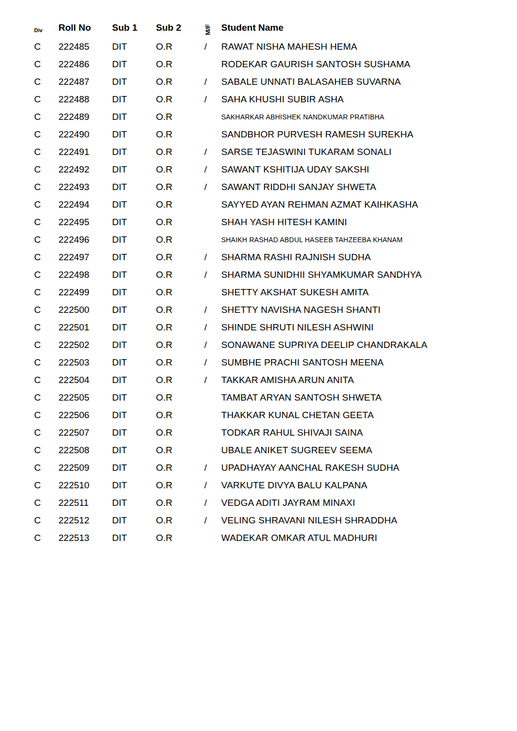| Div | Roll No | Sub 1 | Sub 2 | M/F | Student Name |
| --- | --- | --- | --- | --- | --- |
| C | 222485 | DIT | O.R | / | RAWAT NISHA MAHESH HEMA |
| C | 222486 | DIT | O.R | | RODEKAR GAURISH SANTOSH SUSHAMA |
| C | 222487 | DIT | O.R | / | SABALE UNNATI BALASAHEB SUVARNA |
| C | 222488 | DIT | O.R | / | SAHA KHUSHI SUBIR ASHA |
| C | 222489 | DIT | O.R | | SAKHARKAR ABHISHEK NANDKUMAR PRATIBHA |
| C | 222490 | DIT | O.R | | SANDBHOR PURVESH RAMESH SUREKHA |
| C | 222491 | DIT | O.R | / | SARSE TEJASWINI TUKARAM SONALI |
| C | 222492 | DIT | O.R | / | SAWANT KSHITIJA UDAY SAKSHI |
| C | 222493 | DIT | O.R | / | SAWANT RIDDHI SANJAY SHWETA |
| C | 222494 | DIT | O.R | | SAYYED AYAN REHMAN AZMAT KAIHKASHA |
| C | 222495 | DIT | O.R | | SHAH YASH HITESH KAMINI |
| C | 222496 | DIT | O.R | | SHAIKH RASHAD ABDUL HASEEB TAHZEEBA KHANAM |
| C | 222497 | DIT | O.R | / | SHARMA RASHI RAJNISH SUDHA |
| C | 222498 | DIT | O.R | / | SHARMA SUNIDHII SHYAMKUMAR SANDHYA |
| C | 222499 | DIT | O.R | | SHETTY AKSHAT SUKESH AMITA |
| C | 222500 | DIT | O.R | / | SHETTY NAVISHA NAGESH SHANTI |
| C | 222501 | DIT | O.R | / | SHINDE SHRUTI NILESH ASHWINI |
| C | 222502 | DIT | O.R | / | SONAWANE SUPRIYA DEELIP CHANDRAKALA |
| C | 222503 | DIT | O.R | / | SUMBHE PRACHI SANTOSH MEENA |
| C | 222504 | DIT | O.R | / | TAKKAR AMISHA ARUN ANITA |
| C | 222505 | DIT | O.R | | TAMBAT ARYAN SANTOSH SHWETA |
| C | 222506 | DIT | O.R | | THAKKAR KUNAL CHETAN GEETA |
| C | 222507 | DIT | O.R | | TODKAR RAHUL SHIVAJI SAINA |
| C | 222508 | DIT | O.R | | UBALE ANIKET SUGREEV SEEMA |
| C | 222509 | DIT | O.R | / | UPADHAYAY AANCHAL RAKESH SUDHA |
| C | 222510 | DIT | O.R | / | VARKUTE DIVYA BALU KALPANA |
| C | 222511 | DIT | O.R | / | VEDGA ADITI JAYRAM MINAXI |
| C | 222512 | DIT | O.R | / | VELING SHRAVANI NILESH SHRADDHA |
| C | 222513 | DIT | O.R | | WADEKAR OMKAR ATUL MADHURI |